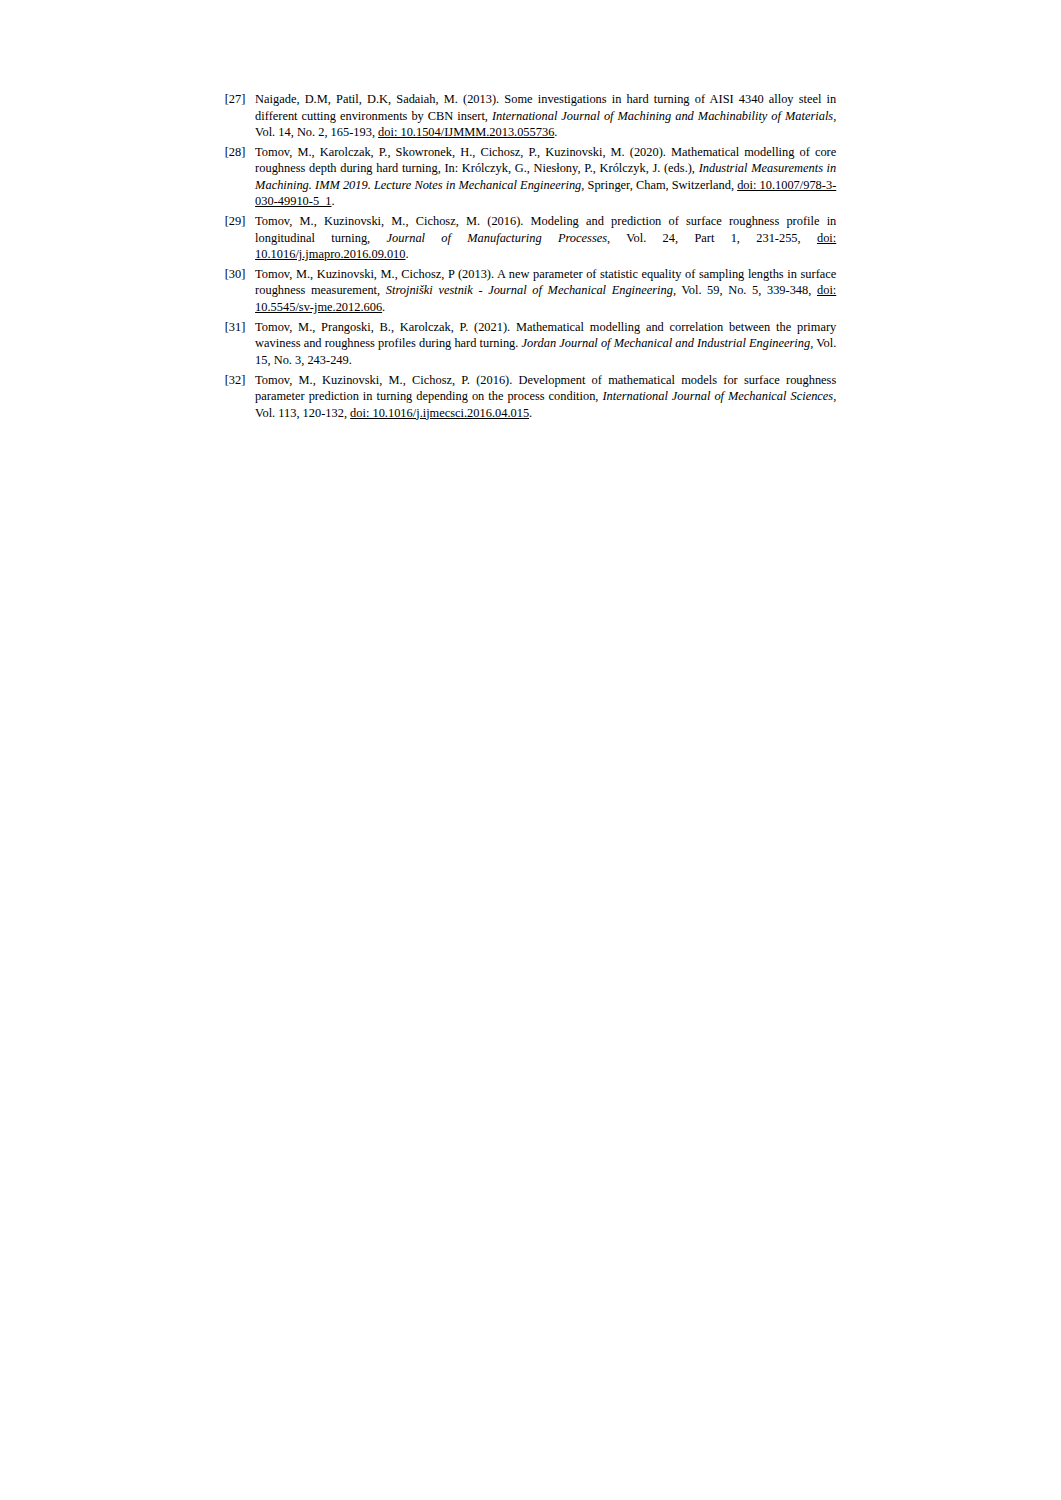[27] Naigade, D.M, Patil, D.K, Sadaiah, M. (2013). Some investigations in hard turning of AISI 4340 alloy steel in different cutting environments by CBN insert, International Journal of Machining and Machinability of Materials, Vol. 14, No. 2, 165-193, doi: 10.1504/IJMMM.2013.055736.
[28] Tomov, M., Karolczak, P., Skowronek, H., Cichosz, P., Kuzinovski, M. (2020). Mathematical modelling of core roughness depth during hard turning, In: Królczyk, G., Niesłony, P., Królczyk, J. (eds.), Industrial Measurements in Machining. IMM 2019. Lecture Notes in Mechanical Engineering, Springer, Cham, Switzerland, doi: 10.1007/978-3-030-49910-5_1.
[29] Tomov, M., Kuzinovski, M., Cichosz, M. (2016). Modeling and prediction of surface roughness profile in longitudinal turning, Journal of Manufacturing Processes, Vol. 24, Part 1, 231-255, doi: 10.1016/j.jmapro.2016.09.010.
[30] Tomov, M., Kuzinovski, M., Cichosz, P (2013). A new parameter of statistic equality of sampling lengths in surface roughness measurement, Strojniški vestnik - Journal of Mechanical Engineering, Vol. 59, No. 5, 339-348, doi: 10.5545/sv-jme.2012.606.
[31] Tomov, M., Prangoski, B., Karolczak, P. (2021). Mathematical modelling and correlation between the primary waviness and roughness profiles during hard turning. Jordan Journal of Mechanical and Industrial Engineering, Vol. 15, No. 3, 243-249.
[32] Tomov, M., Kuzinovski, M., Cichosz, P. (2016). Development of mathematical models for surface roughness parameter prediction in turning depending on the process condition, International Journal of Mechanical Sciences, Vol. 113, 120-132, doi: 10.1016/j.ijmecsci.2016.04.015.